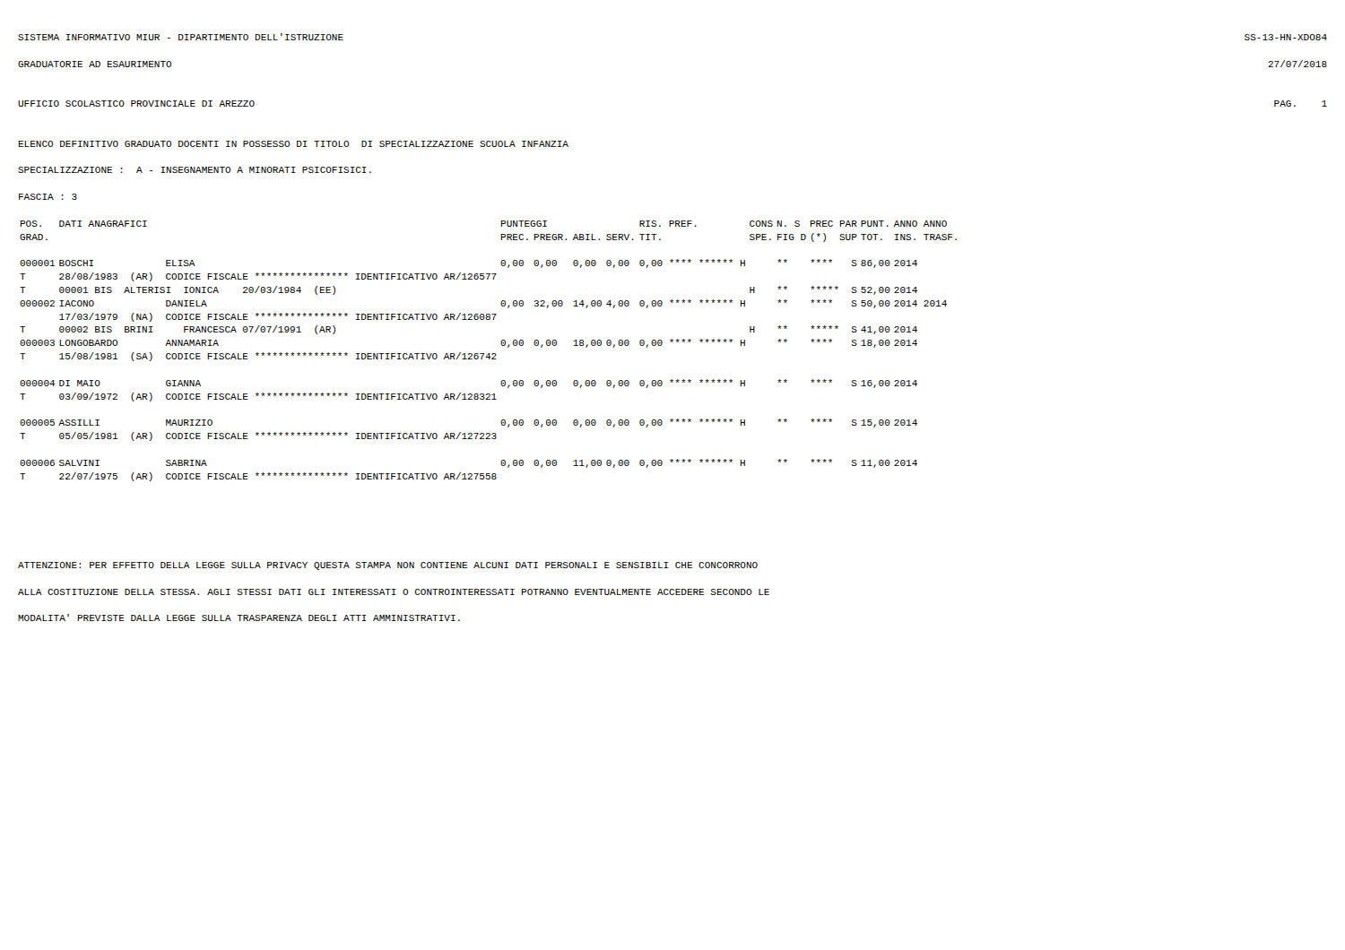SISTEMA INFORMATIVO MIUR - DIPARTIMENTO DELL'ISTRUZIONE SS-13-HN-XDO84
GRADUATORIE AD ESAURIMENTO 27/07/2018
UFFICIO SCOLASTICO PROVINCIALE DI AREZZO PAG. 1
ELENCO DEFINITIVO GRADUATO DOCENTI IN POSSESSO DI TITOLO DI SPECIALIZZAZIONE SCUOLA INFANZIA SPECIALIZZAZIONE : A - INSEGNAMENTO A MINORATI PSICOFISICI. FASCIA : 3
| POS. | DATI ANAGRAFICI | PUNTEGGI | RIS. PREF. | CONS | N. S | PREC PAR | PUNT. | ANNO ANNO |
| GRAD. | | PREC. | PREGR. | ABIL. | SERV. | TIT. | SPE. | FIG D | (*) SUP | TOT. | INS. TRASF. |
| 000001 | BOSCHI ELISA | 0,00 | 0,00 | 0,00 | 0,00 | 0,00 **** ****** H | | ** | **** S | 86,00 | 2014 |
| T | 28/08/1983 (AR) CODICE FISCALE **************** IDENTIFICATIVO AR/126577 | | | | | | | | | | |
| T | 00001 BIS ALTERISI IONICA 20/03/1984 (EE) | | | | | | H | ** | ***** S | 52,00 | 2014 |
| 000002 | IACONO DANIELA | 0,00 | 32,00 | 14,00 | 4,00 | 0,00 **** ****** H | | ** | **** S | 50,00 | 2014 2014 |
| | 17/03/1979 (NA) CODICE FISCALE **************** IDENTIFICATIVO AR/126087 | | | | | | | | | | |
| T | 00002 BIS BRINI FRANCESCA 07/07/1991 (AR) | | | | | | H | ** | ***** S | 41,00 | 2014 |
| 000003 | LONGOBARDO ANNAMARIA | 0,00 | 0,00 | 18,00 | 0,00 | 0,00 **** ****** H | | ** | **** S | 18,00 | 2014 |
| T | 15/08/1981 (SA) CODICE FISCALE **************** IDENTIFICATIVO AR/126742 | | | | | | | | | | |
| 000004 | DI MAIO GIANNA | 0,00 | 0,00 | 0,00 | 0,00 | 0,00 **** ****** H | | ** | **** S | 16,00 | 2014 |
| T | 03/09/1972 (AR) CODICE FISCALE **************** IDENTIFICATIVO AR/128321 | | | | | | | | | | |
| 000005 | ASSILLI MAURIZIO | 0,00 | 0,00 | 0,00 | 0,00 | 0,00 **** ****** H | | ** | **** S | 15,00 | 2014 |
| T | 05/05/1981 (AR) CODICE FISCALE **************** IDENTIFICATIVO AR/127223 | | | | | | | | | | |
| 000006 | SALVINI SABRINA | 0,00 | 0,00 | 11,00 | 0,00 | 0,00 **** ****** H | | ** | **** S | 11,00 | 2014 |
| T | 22/07/1975 (AR) CODICE FISCALE **************** IDENTIFICATIVO AR/127558 | | | | | | | | | | |
ATTENZIONE: PER EFFETTO DELLA LEGGE SULLA PRIVACY QUESTA STAMPA NON CONTIENE ALCUNI DATI PERSONALI E SENSIBILI CHE CONCORRONO ALLA COSTITUZIONE DELLA STESSA. AGLI STESSI DATI GLI INTERESSATI O CONTROINTERESSATI POTRANNO EVENTUALMENTE ACCEDERE SECONDO LE MODALITA' PREVISTE DALLA LEGGE SULLA TRASPARENZA DEGLI ATTI AMMINISTRATIVI.